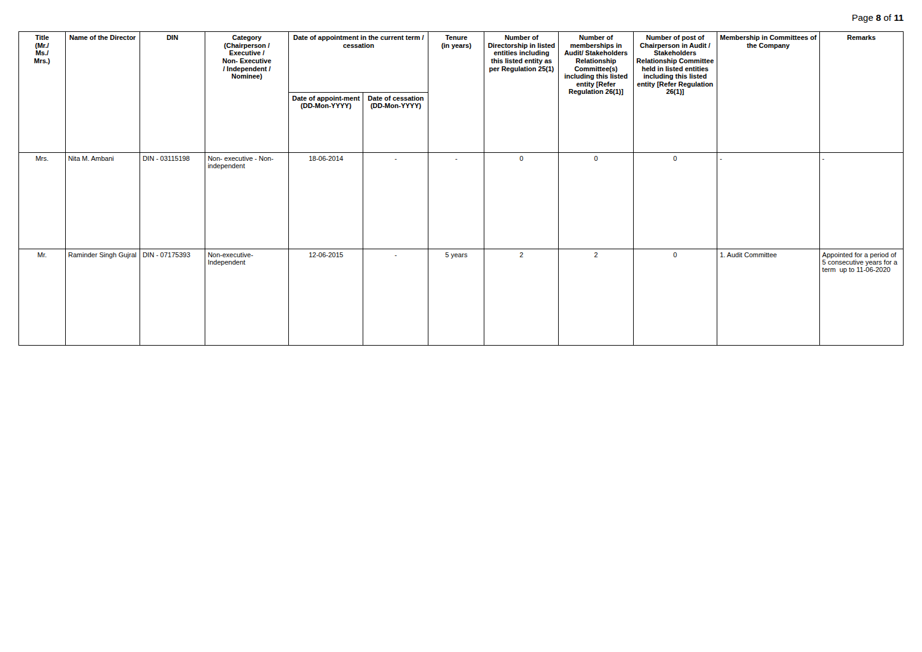Page 8 of 11
| Title (Mr./ Ms./ Mrs.) | Name of the Director | DIN | Category (Chairperson / Executive / Non- Executive / Independent / Nominee) | Date of appointment in the current term / cessation | Tenure (in years) | Number of Directorship in listed entities including this listed entity as per Regulation 25(1) | Number of memberships in Audit/ Stakeholders Relationship Committee(s) including this listed entity [Refer Regulation 26(1)] | Number of post of Chairperson in Audit / Stakeholders Relationship Committee held in listed entities including this listed entity [Refer Regulation 26(1)] | Membership in Committees of the Company | Remarks |
| --- | --- | --- | --- | --- | --- | --- | --- | --- | --- | --- |
| Date of appoint-ment (DD-Mon-YYYY) | Date of cessation (DD-Mon-YYYY) |
| Mrs. | Nita M. Ambani | DIN - 03115198 | Non- executive - Non-independent | 18-06-2014 | - | - | 0 | 0 | 0 | - | - |
| Mr. | Raminder Singh Gujral | DIN - 07175393 | Non-executive-Independent | 12-06-2015 | - | 5 years | 2 | 2 | 0 | 1. Audit Committee | Appointed for a period of 5 consecutive years for a term up to 11-06-2020 |